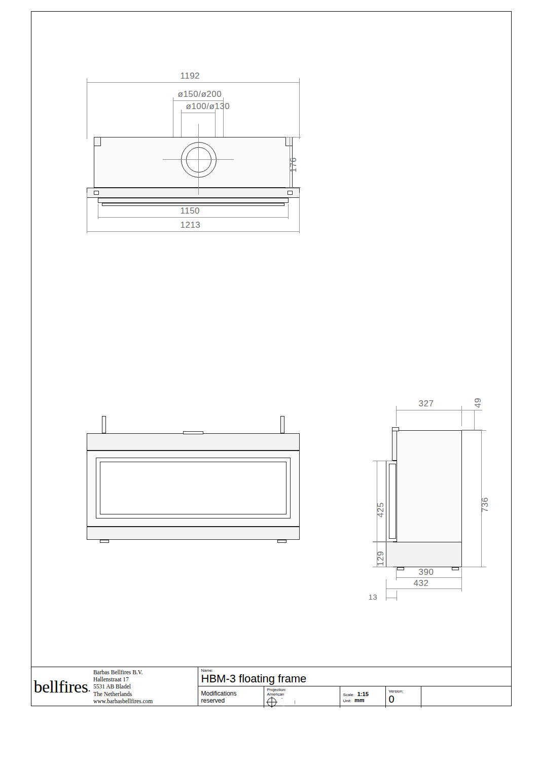1192
ø150/ø200
ø100/ø130
176
1150
1213
327
49
736
425
129
390
432
13
bellfires. Barbas Bellfires B.V.
Hallenstraat 17
5531 AB Bladel
The Netherlands
www.barbasbellfires.com
Name:
HBM-3 floating frame
Modifications
reserved
Projection:
American
Scale: 1:15
Unit: mm
Version:
0